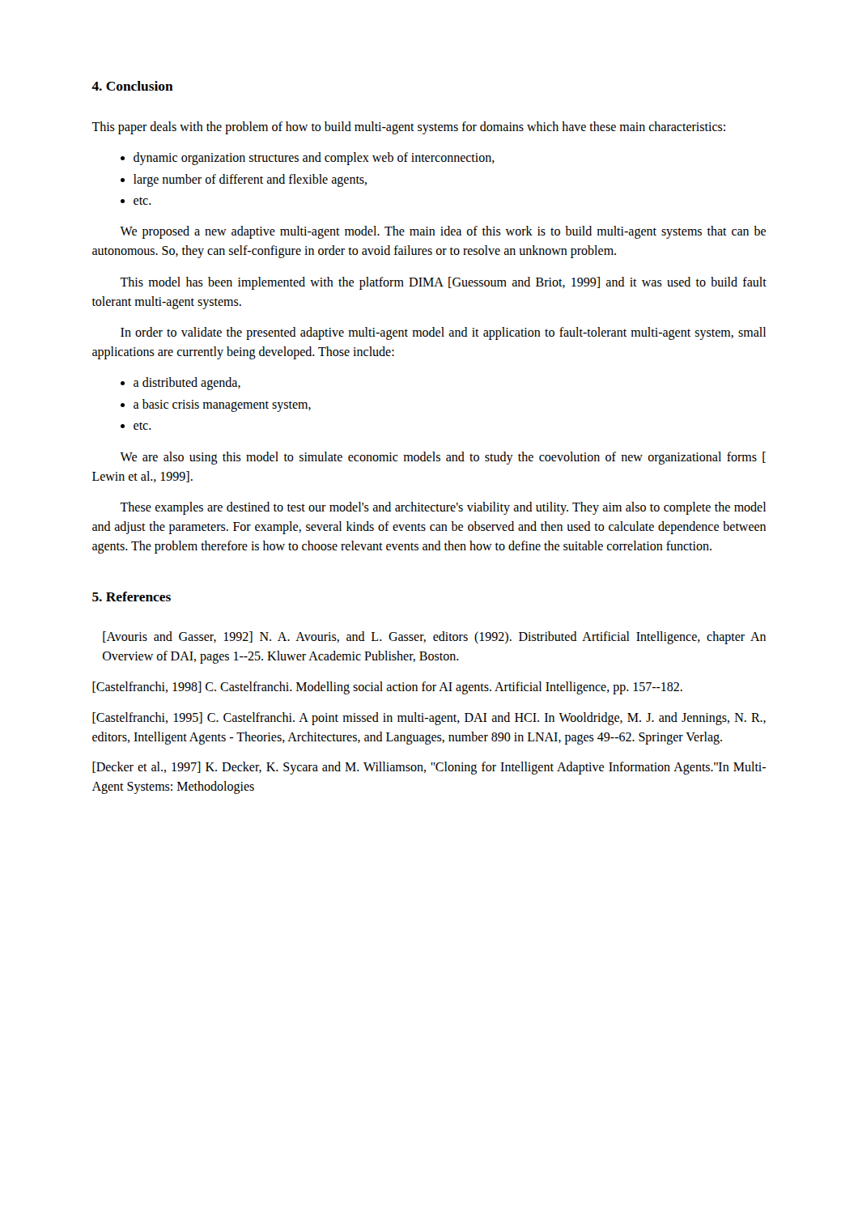4. Conclusion
This paper deals with the problem of how to build multi-agent systems for domains which have these main characteristics:
dynamic organization structures and complex web of interconnection,
large number of different and flexible agents,
etc.
We proposed a new adaptive multi-agent model. The main idea of this work is to build multi-agent systems that can be autonomous. So, they can self-configure in order to avoid failures or to resolve an unknown problem.
This model has been implemented with the platform DIMA [Guessoum and Briot, 1999] and it was used to build fault tolerant multi-agent systems.
In order to validate the presented adaptive multi-agent model and it application to fault-tolerant multi-agent system, small applications are currently being developed. Those include:
a distributed agenda,
a basic crisis management system,
etc.
We are also using this model to simulate economic models and to study the coevolution of new organizational forms [ Lewin et al., 1999].
These examples are destined to test our model's and architecture's viability and utility. They aim also to complete the model and adjust the parameters. For example, several kinds of events can be observed and then used to calculate dependence between agents. The problem therefore is how to choose relevant events and then how to define the suitable correlation function.
5. References
[Avouris and Gasser, 1992] N. A. Avouris, and L. Gasser, editors (1992). Distributed Artificial Intelligence, chapter An Overview of DAI, pages 1--25. Kluwer Academic Publisher, Boston.
[Castelfranchi, 1998] C. Castelfranchi. Modelling social action for AI agents. Artificial Intelligence, pp. 157--182.
[Castelfranchi, 1995] C. Castelfranchi. A point missed in multi-agent, DAI and HCI. In Wooldridge, M. J. and Jennings, N. R., editors, Intelligent Agents - Theories, Architectures, and Languages, number 890 in LNAI, pages 49--62. Springer Verlag.
[Decker et al., 1997] K. Decker, K. Sycara and M. Williamson, ''Cloning for Intelligent Adaptive Information Agents.''In Multi-Agent Systems: Methodologies